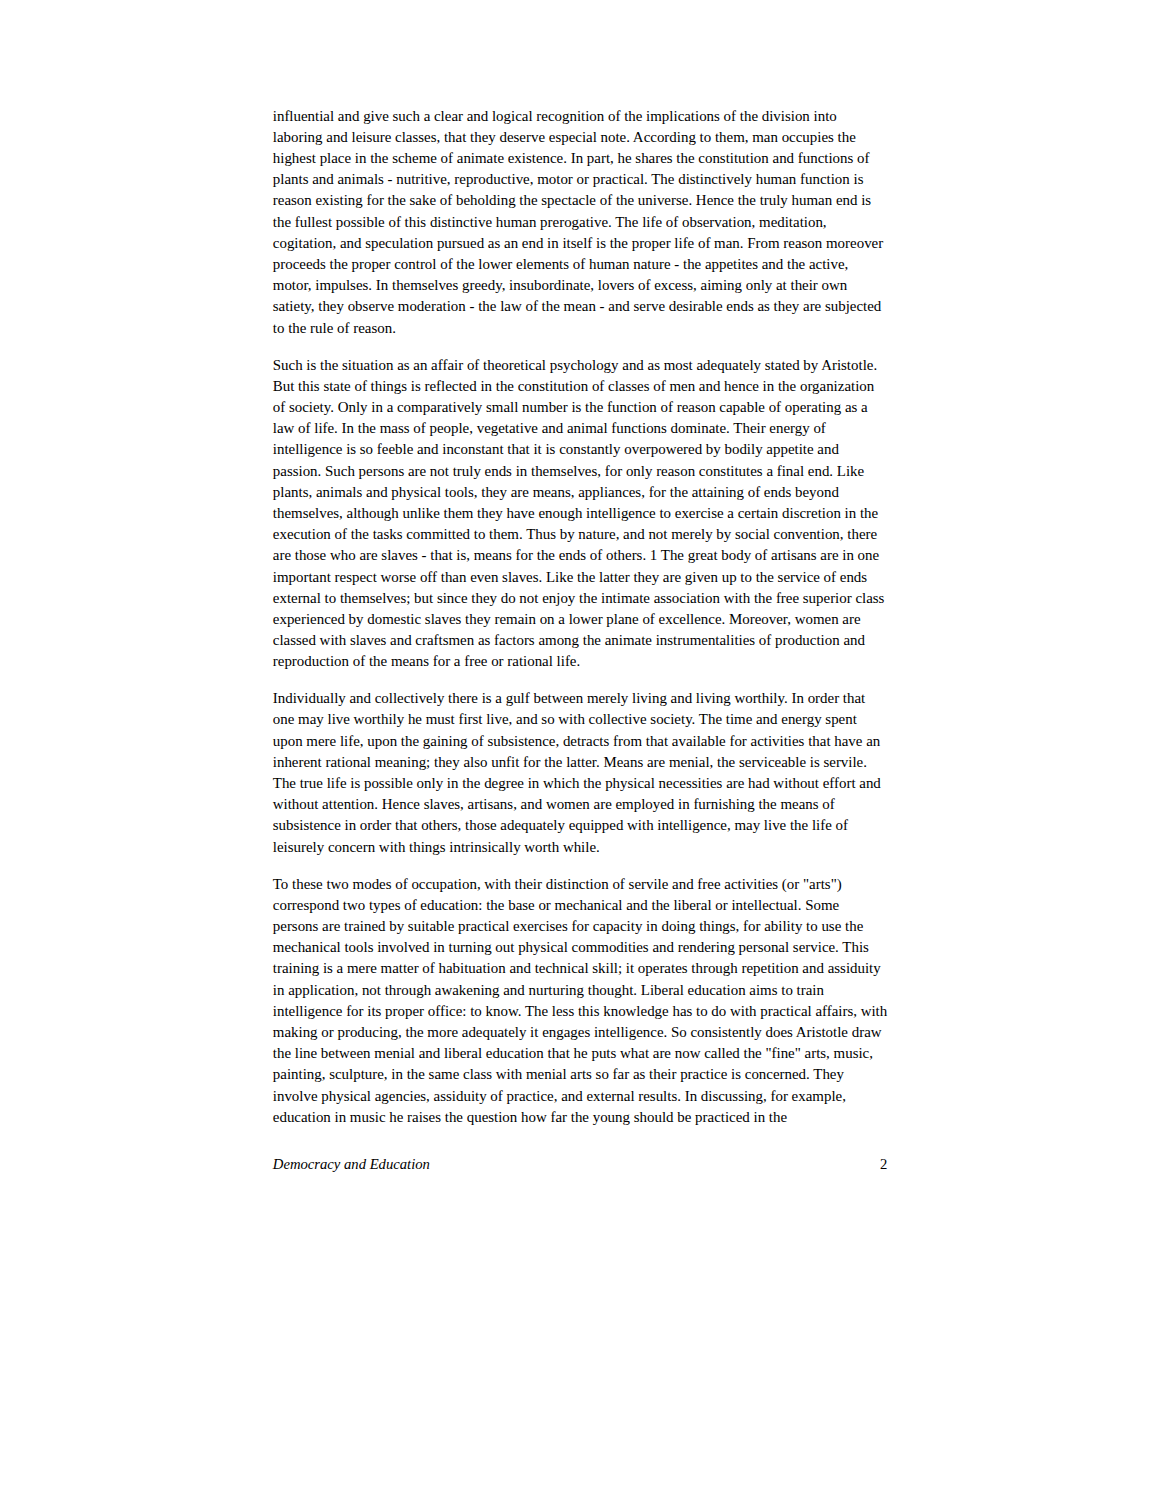influential and give such a clear and logical recognition of the implications of the division into laboring and leisure classes, that they deserve especial note. According to them, man occupies the highest place in the scheme of animate existence. In part, he shares the constitution and functions of plants and animals - nutritive, reproductive, motor or practical. The distinctively human function is reason existing for the sake of beholding the spectacle of the universe. Hence the truly human end is the fullest possible of this distinctive human prerogative. The life of observation, meditation, cogitation, and speculation pursued as an end in itself is the proper life of man. From reason moreover proceeds the proper control of the lower elements of human nature - the appetites and the active, motor, impulses. In themselves greedy, insubordinate, lovers of excess, aiming only at their own satiety, they observe moderation - the law of the mean - and serve desirable ends as they are subjected to the rule of reason.
Such is the situation as an affair of theoretical psychology and as most adequately stated by Aristotle. But this state of things is reflected in the constitution of classes of men and hence in the organization of society. Only in a comparatively small number is the function of reason capable of operating as a law of life. In the mass of people, vegetative and animal functions dominate. Their energy of intelligence is so feeble and inconstant that it is constantly overpowered by bodily appetite and passion. Such persons are not truly ends in themselves, for only reason constitutes a final end. Like plants, animals and physical tools, they are means, appliances, for the attaining of ends beyond themselves, although unlike them they have enough intelligence to exercise a certain discretion in the execution of the tasks committed to them. Thus by nature, and not merely by social convention, there are those who are slaves - that is, means for the ends of others. 1 The great body of artisans are in one important respect worse off than even slaves. Like the latter they are given up to the service of ends external to themselves; but since they do not enjoy the intimate association with the free superior class experienced by domestic slaves they remain on a lower plane of excellence. Moreover, women are classed with slaves and craftsmen as factors among the animate instrumentalities of production and reproduction of the means for a free or rational life.
Individually and collectively there is a gulf between merely living and living worthily. In order that one may live worthily he must first live, and so with collective society. The time and energy spent upon mere life, upon the gaining of subsistence, detracts from that available for activities that have an inherent rational meaning; they also unfit for the latter. Means are menial, the serviceable is servile. The true life is possible only in the degree in which the physical necessities are had without effort and without attention. Hence slaves, artisans, and women are employed in furnishing the means of subsistence in order that others, those adequately equipped with intelligence, may live the life of leisurely concern with things intrinsically worth while.
To these two modes of occupation, with their distinction of servile and free activities (or "arts") correspond two types of education: the base or mechanical and the liberal or intellectual. Some persons are trained by suitable practical exercises for capacity in doing things, for ability to use the mechanical tools involved in turning out physical commodities and rendering personal service. This training is a mere matter of habituation and technical skill; it operates through repetition and assiduity in application, not through awakening and nurturing thought. Liberal education aims to train intelligence for its proper office: to know. The less this knowledge has to do with practical affairs, with making or producing, the more adequately it engages intelligence. So consistently does Aristotle draw the line between menial and liberal education that he puts what are now called the "fine" arts, music, painting, sculpture, in the same class with menial arts so far as their practice is concerned. They involve physical agencies, assiduity of practice, and external results. In discussing, for example, education in music he raises the question how far the young should be practiced in the
Democracy and Education 2